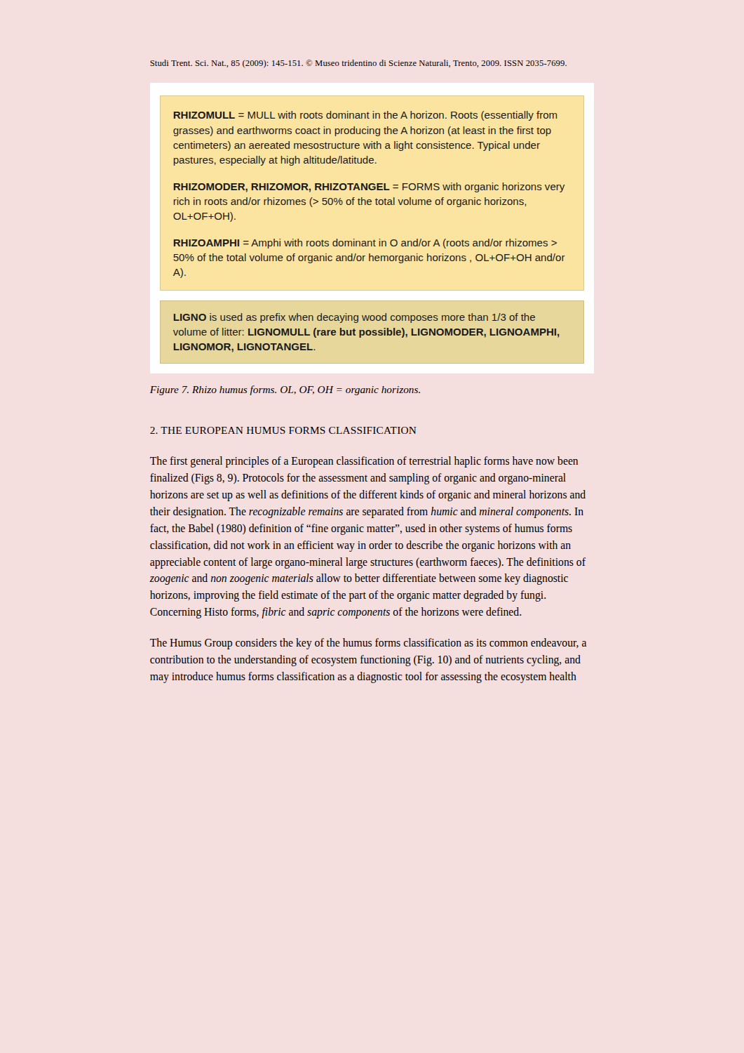Studi Trent. Sci. Nat., 85 (2009): 145-151. © Museo tridentino di Scienze Naturali, Trento, 2009. ISSN 2035-7699.
RHIZOMULL = MULL with roots dominant in the A horizon. Roots (essentially from grasses) and earthworms coact in producing the A horizon (at least in the first top centimeters) an aereated mesostructure with a light consistence. Typical under pastures, especially at high altitude/latitude.
RHIZOMODER, RHIZOMOR, RHIZOTANGEL = FORMS with organic horizons very rich in roots and/or rhizomes (> 50% of the total volume of organic horizons, OL+OF+OH).
RHIZOAMPHI = Amphi with roots dominant in O and/or A (roots and/or rhizomes > 50% of the total volume of organic and/or hemorganic horizons , OL+OF+OH and/or A).
LIGNO is used as prefix when decaying wood composes more than 1/3 of the volume of litter: LIGNOMULL (rare but possible), LIGNOMODER, LIGNOAMPHI, LIGNOMOR, LIGNOTANGEL.
Figure 7. Rhizo humus forms. OL, OF, OH = organic horizons.
2. THE EUROPEAN HUMUS FORMS CLASSIFICATION
The first general principles of a European classification of terrestrial haplic forms have now been finalized (Figs 8, 9). Protocols for the assessment and sampling of organic and organo-mineral horizons are set up as well as definitions of the different kinds of organic and mineral horizons and their designation. The recognizable remains are separated from humic and mineral components. In fact, the Babel (1980) definition of “fine organic matter”, used in other systems of humus forms classification, did not work in an efficient way in order to describe the organic horizons with an appreciable content of large organo-mineral large structures (earthworm faeces). The definitions of zoogenic and non zoogenic materials allow to better differentiate between some key diagnostic horizons, improving the field estimate of the part of the organic matter degraded by fungi. Concerning Histo forms, fibric and sapric components of the horizons were defined.
The Humus Group considers the key of the humus forms classification as its common endeavour, a contribution to the understanding of ecosystem functioning (Fig. 10) and of nutrients cycling, and may introduce humus forms classification as a diagnostic tool for assessing the ecosystem health